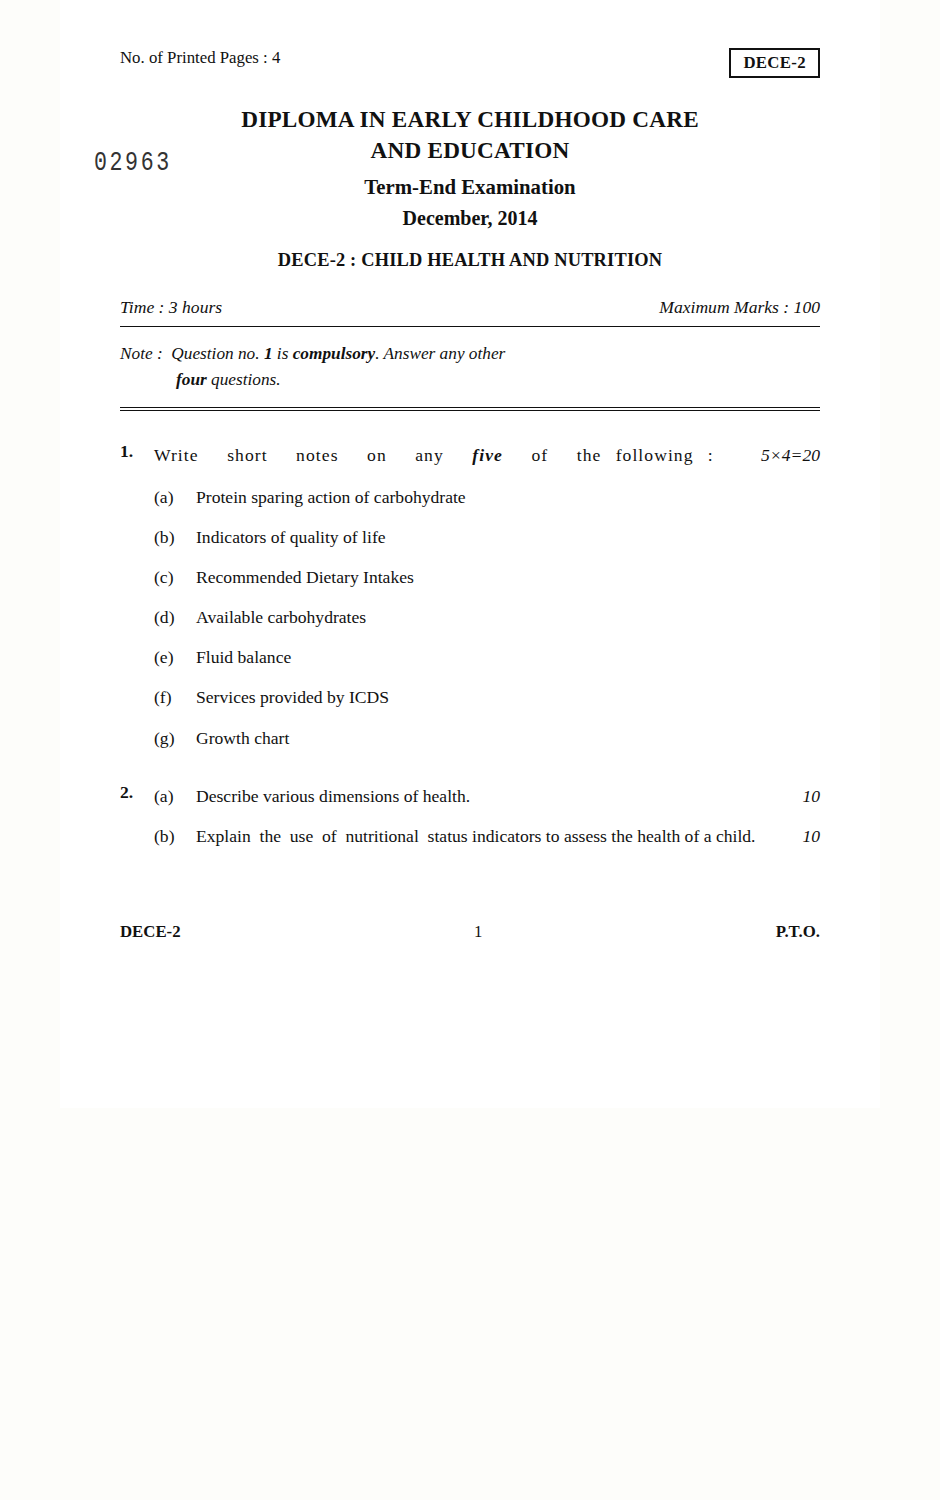No. of Printed Pages : 4
DECE-2
02963
DIPLOMA IN EARLY CHILDHOOD CARE
AND EDUCATION
Term-End Examination
December, 2014
DECE-2 : CHILD HEALTH AND NUTRITION
Time : 3 hours Maximum Marks : 100
Note : Question no. 1 is compulsory. Answer any other four questions.
1.
Write short notes on any five of the following : 5×4=20
(a) Protein sparing action of carbohydrate
(b) Indicators of quality of life
(c) Recommended Dietary Intakes
(d) Available carbohydrates
(e) Fluid balance
(f) Services provided by ICDS
(g) Growth chart
2.
(a) Describe various dimensions of health. 10
(b) Explain the use of nutritional status indicators to assess the health of a child. 10
DECE-2 1 P.T.O.